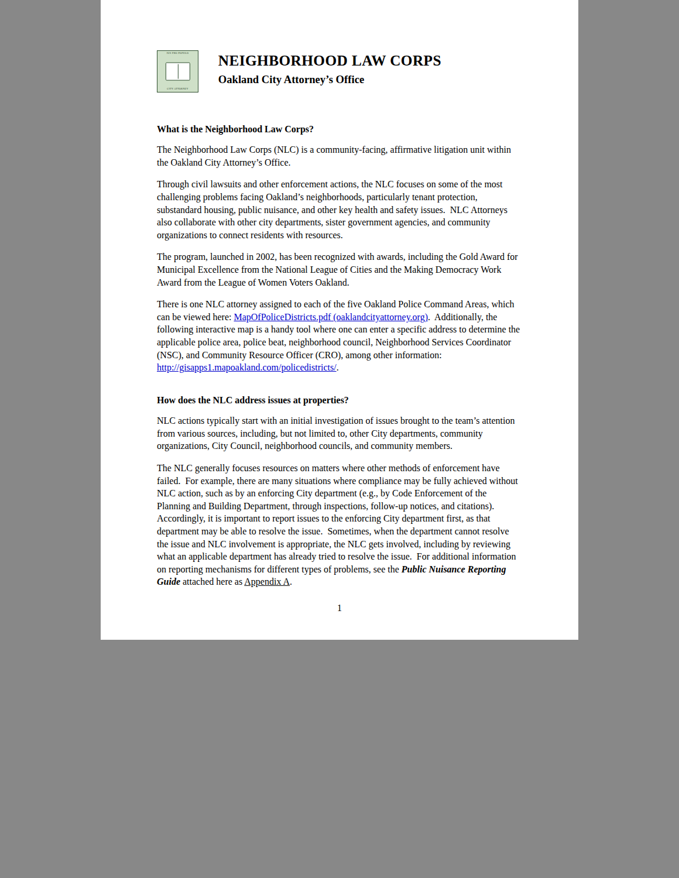IUS PRO POPULO
CITY ATTORNEY
NEIGHBORHOOD LAW CORPS
Oakland City Attorney’s Office
What is the Neighborhood Law Corps?
The Neighborhood Law Corps (NLC) is a community-facing, affirmative litigation unit within the Oakland City Attorney’s Office.
Through civil lawsuits and other enforcement actions, the NLC focuses on some of the most challenging problems facing Oakland’s neighborhoods, particularly tenant protection, substandard housing, public nuisance, and other key health and safety issues. NLC Attorneys also collaborate with other city departments, sister government agencies, and community organizations to connect residents with resources.
The program, launched in 2002, has been recognized with awards, including the Gold Award for Municipal Excellence from the National League of Cities and the Making Democracy Work Award from the League of Women Voters Oakland.
There is one NLC attorney assigned to each of the five Oakland Police Command Areas, which can be viewed here: MapOfPoliceDistricts.pdf (oaklandcityattorney.org). Additionally, the following interactive map is a handy tool where one can enter a specific address to determine the applicable police area, police beat, neighborhood council, Neighborhood Services Coordinator (NSC), and Community Resource Officer (CRO), among other information: http://gisapps1.mapoakland.com/policedistricts/.
How does the NLC address issues at properties?
NLC actions typically start with an initial investigation of issues brought to the team’s attention from various sources, including, but not limited to, other City departments, community organizations, City Council, neighborhood councils, and community members.
The NLC generally focuses resources on matters where other methods of enforcement have failed. For example, there are many situations where compliance may be fully achieved without NLC action, such as by an enforcing City department (e.g., by Code Enforcement of the Planning and Building Department, through inspections, follow-up notices, and citations). Accordingly, it is important to report issues to the enforcing City department first, as that department may be able to resolve the issue. Sometimes, when the department cannot resolve the issue and NLC involvement is appropriate, the NLC gets involved, including by reviewing what an applicable department has already tried to resolve the issue. For additional information on reporting mechanisms for different types of problems, see the Public Nuisance Reporting Guide attached here as Appendix A.
1